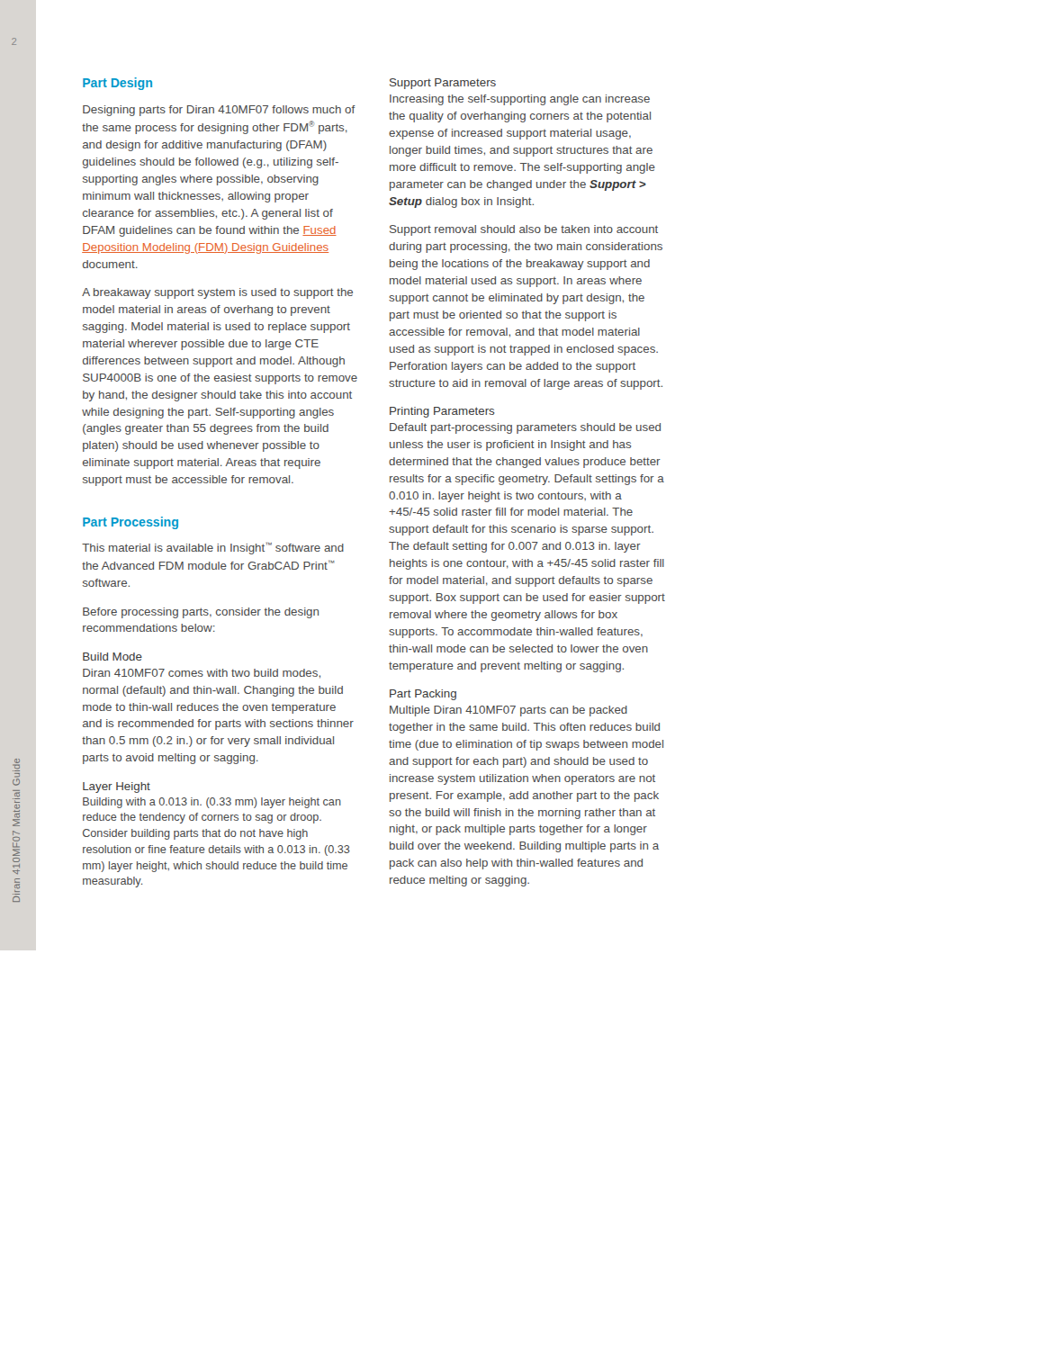2
Diran 410MF07 Material Guide
Part Design
Designing parts for Diran 410MF07 follows much of the same process for designing other FDM® parts, and design for additive manufacturing (DFAM) guidelines should be followed (e.g., utilizing self-supporting angles where possible, observing minimum wall thicknesses, allowing proper clearance for assemblies, etc.). A general list of DFAM guidelines can be found within the Fused Deposition Modeling (FDM) Design Guidelines document.
A breakaway support system is used to support the model material in areas of overhang to prevent sagging. Model material is used to replace support material wherever possible due to large CTE differences between support and model. Although SUP4000B is one of the easiest supports to remove by hand, the designer should take this into account while designing the part. Self-supporting angles (angles greater than 55 degrees from the build platen) should be used whenever possible to eliminate support material. Areas that require support must be accessible for removal.
Part Processing
This material is available in Insight™ software and the Advanced FDM module for GrabCAD Print™ software.
Before processing parts, consider the design recommendations below:
Build Mode
Diran 410MF07 comes with two build modes, normal (default) and thin-wall. Changing the build mode to thin-wall reduces the oven temperature and is recommended for parts with sections thinner than 0.5 mm (0.2 in.) or for very small individual parts to avoid melting or sagging.
Layer Height
Building with a 0.013 in. (0.33 mm) layer height can reduce the tendency of corners to sag or droop. Consider building parts that do not have high resolution or fine feature details with a 0.013 in. (0.33 mm) layer height, which should reduce the build time measurably.
Support Parameters
Increasing the self-supporting angle can increase the quality of overhanging corners at the potential expense of increased support material usage, longer build times, and support structures that are more difficult to remove. The self-supporting angle parameter can be changed under the Support > Setup dialog box in Insight.
Support removal should also be taken into account during part processing, the two main considerations being the locations of the breakaway support and model material used as support. In areas where support cannot be eliminated by part design, the part must be oriented so that the support is accessible for removal, and that model material used as support is not trapped in enclosed spaces. Perforation layers can be added to the support structure to aid in removal of large areas of support.
Printing Parameters
Default part-processing parameters should be used unless the user is proficient in Insight and has determined that the changed values produce better results for a specific geometry. Default settings for a 0.010 in. layer height is two contours, with a +45/-45 solid raster fill for model material. The support default for this scenario is sparse support. The default setting for 0.007 and 0.013 in. layer heights is one contour, with a +45/-45 solid raster fill for model material, and support defaults to sparse support. Box support can be used for easier support removal where the geometry allows for box supports. To accommodate thin-walled features, thin-wall mode can be selected to lower the oven temperature and prevent melting or sagging.
Part Packing
Multiple Diran 410MF07 parts can be packed together in the same build. This often reduces build time (due to elimination of tip swaps between model and support for each part) and should be used to increase system utilization when operators are not present. For example, add another part to the pack so the build will finish in the morning rather than at night, or pack multiple parts together for a longer build over the weekend. Building multiple parts in a pack can also help with thin-walled features and reduce melting or sagging.